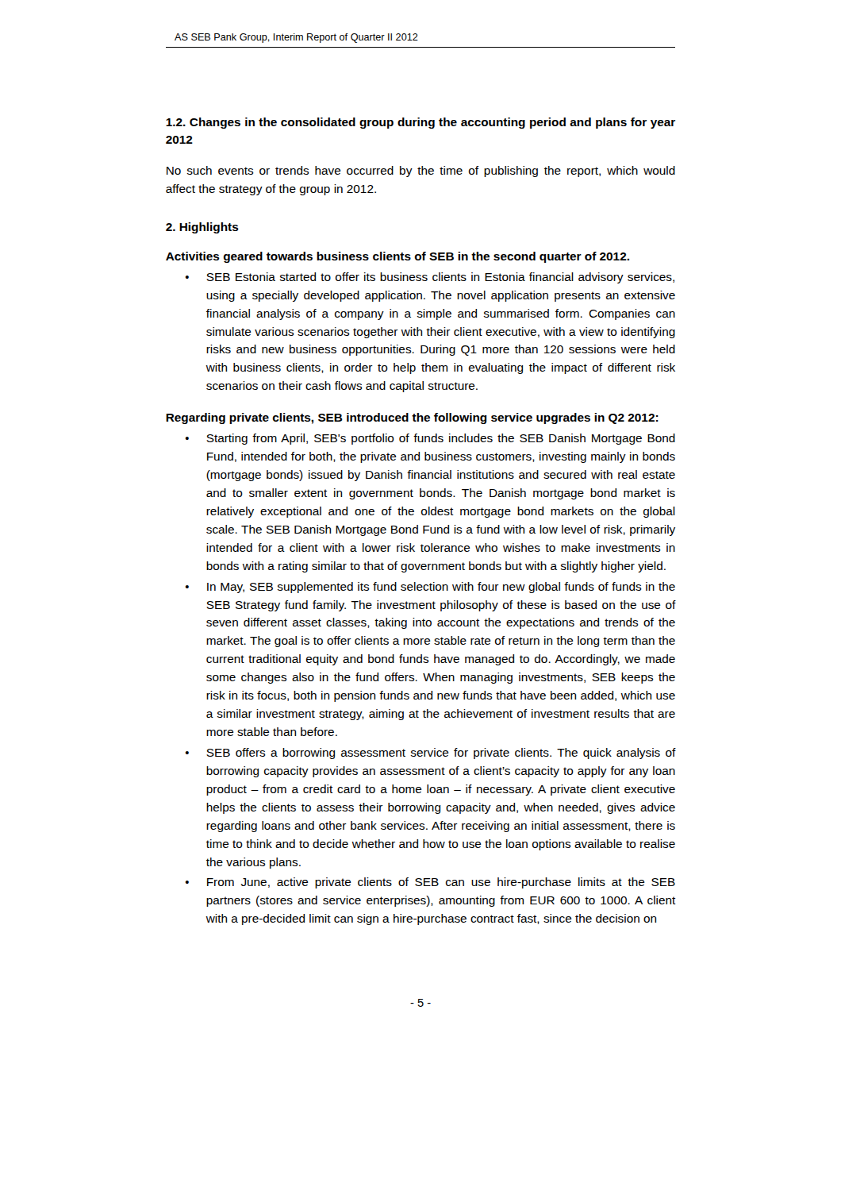AS SEB Pank Group, Interim Report of Quarter II 2012
1.2. Changes in the consolidated group during the accounting period and plans for year 2012
No such events or trends have occurred by the time of publishing the report, which would affect the strategy of the group in 2012.
2. Highlights
Activities geared towards business clients of SEB in the second quarter of 2012.
SEB Estonia started to offer its business clients in Estonia financial advisory services, using a specially developed application. The novel application presents an extensive financial analysis of a company in a simple and summarised form. Companies can simulate various scenarios together with their client executive, with a view to identifying risks and new business opportunities. During Q1 more than 120 sessions were held with business clients, in order to help them in evaluating the impact of different risk scenarios on their cash flows and capital structure.
Regarding private clients, SEB introduced the following service upgrades in Q2 2012:
Starting from April, SEB's portfolio of funds includes the SEB Danish Mortgage Bond Fund, intended for both, the private and business customers, investing mainly in bonds (mortgage bonds) issued by Danish financial institutions and secured with real estate and to smaller extent in government bonds. The Danish mortgage bond market is relatively exceptional and one of the oldest mortgage bond markets on the global scale. The SEB Danish Mortgage Bond Fund is a fund with a low level of risk, primarily intended for a client with a lower risk tolerance who wishes to make investments in bonds with a rating similar to that of government bonds but with a slightly higher yield.
In May, SEB supplemented its fund selection with four new global funds of funds in the SEB Strategy fund family. The investment philosophy of these is based on the use of seven different asset classes, taking into account the expectations and trends of the market. The goal is to offer clients a more stable rate of return in the long term than the current traditional equity and bond funds have managed to do. Accordingly, we made some changes also in the fund offers. When managing investments, SEB keeps the risk in its focus, both in pension funds and new funds that have been added, which use a similar investment strategy, aiming at the achievement of investment results that are more stable than before.
SEB offers a borrowing assessment service for private clients. The quick analysis of borrowing capacity provides an assessment of a client’s capacity to apply for any loan product – from a credit card to a home loan – if necessary. A private client executive helps the clients to assess their borrowing capacity and, when needed, gives advice regarding loans and other bank services. After receiving an initial assessment, there is time to think and to decide whether and how to use the loan options available to realise the various plans.
From June, active private clients of SEB can use hire-purchase limits at the SEB partners (stores and service enterprises), amounting from EUR 600 to 1000. A client with a pre-decided limit can sign a hire-purchase contract fast, since the decision on
- 5 -